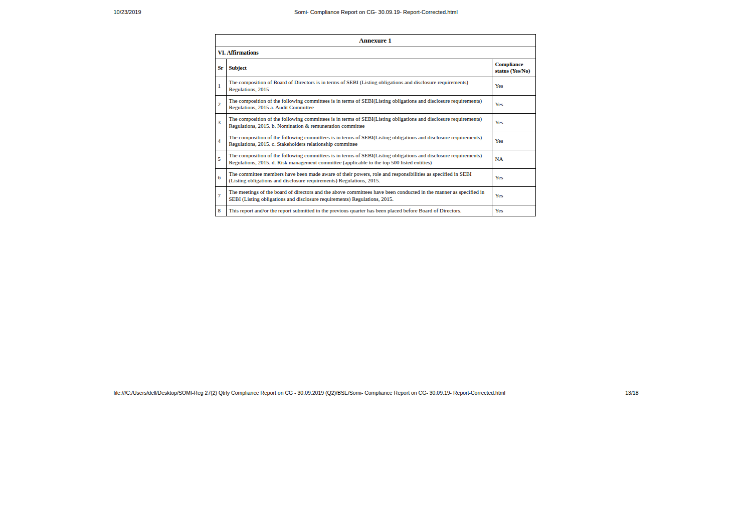10/23/2019
Somi- Compliance Report on CG- 30.09.19- Report-Corrected.html
| Annexure 1 |
| VI. Affirmations |
| Sr | Subject | Compliance status (Yes/No) |
| 1 | The composition of Board of Directors is in terms of SEBI (Listing obligations and disclosure requirements) Regulations, 2015 | Yes |
| 2 | The composition of the following committees is in terms of SEBI(Listing obligations and disclosure requirements) Regulations, 2015 a. Audit Committee | Yes |
| 3 | The composition of the following committees is in terms of SEBI(Listing obligations and disclosure requirements) Regulations, 2015. b. Nomination & remuneration committee | Yes |
| 4 | The composition of the following committees is in terms of SEBI(Listing obligations and disclosure requirements) Regulations, 2015. c. Stakeholders relationship committee | Yes |
| 5 | The composition of the following committees is in terms of SEBI(Listing obligations and disclosure requirements) Regulations, 2015. d. Risk management committee (applicable to the top 500 listed entities) | NA |
| 6 | The committee members have been made aware of their powers, role and responsibilities as specified in SEBI (Listing obligations and disclosure requirements) Regulations, 2015. | Yes |
| 7 | The meetings of the board of directors and the above committees have been conducted in the manner as specified in SEBI (Listing obligations and disclosure requirements) Regulations, 2015. | Yes |
| 8 | This report and/or the report submitted in the previous quarter has been placed before Board of Directors. | Yes |
file:///C:/Users/dell/Desktop/SOMI-Reg 27(2) Qtrly Compliance Report on CG - 30.09.2019 (Q2)/BSE/Somi- Compliance Report on CG- 30.09.19- Report-Corrected.html
13/18